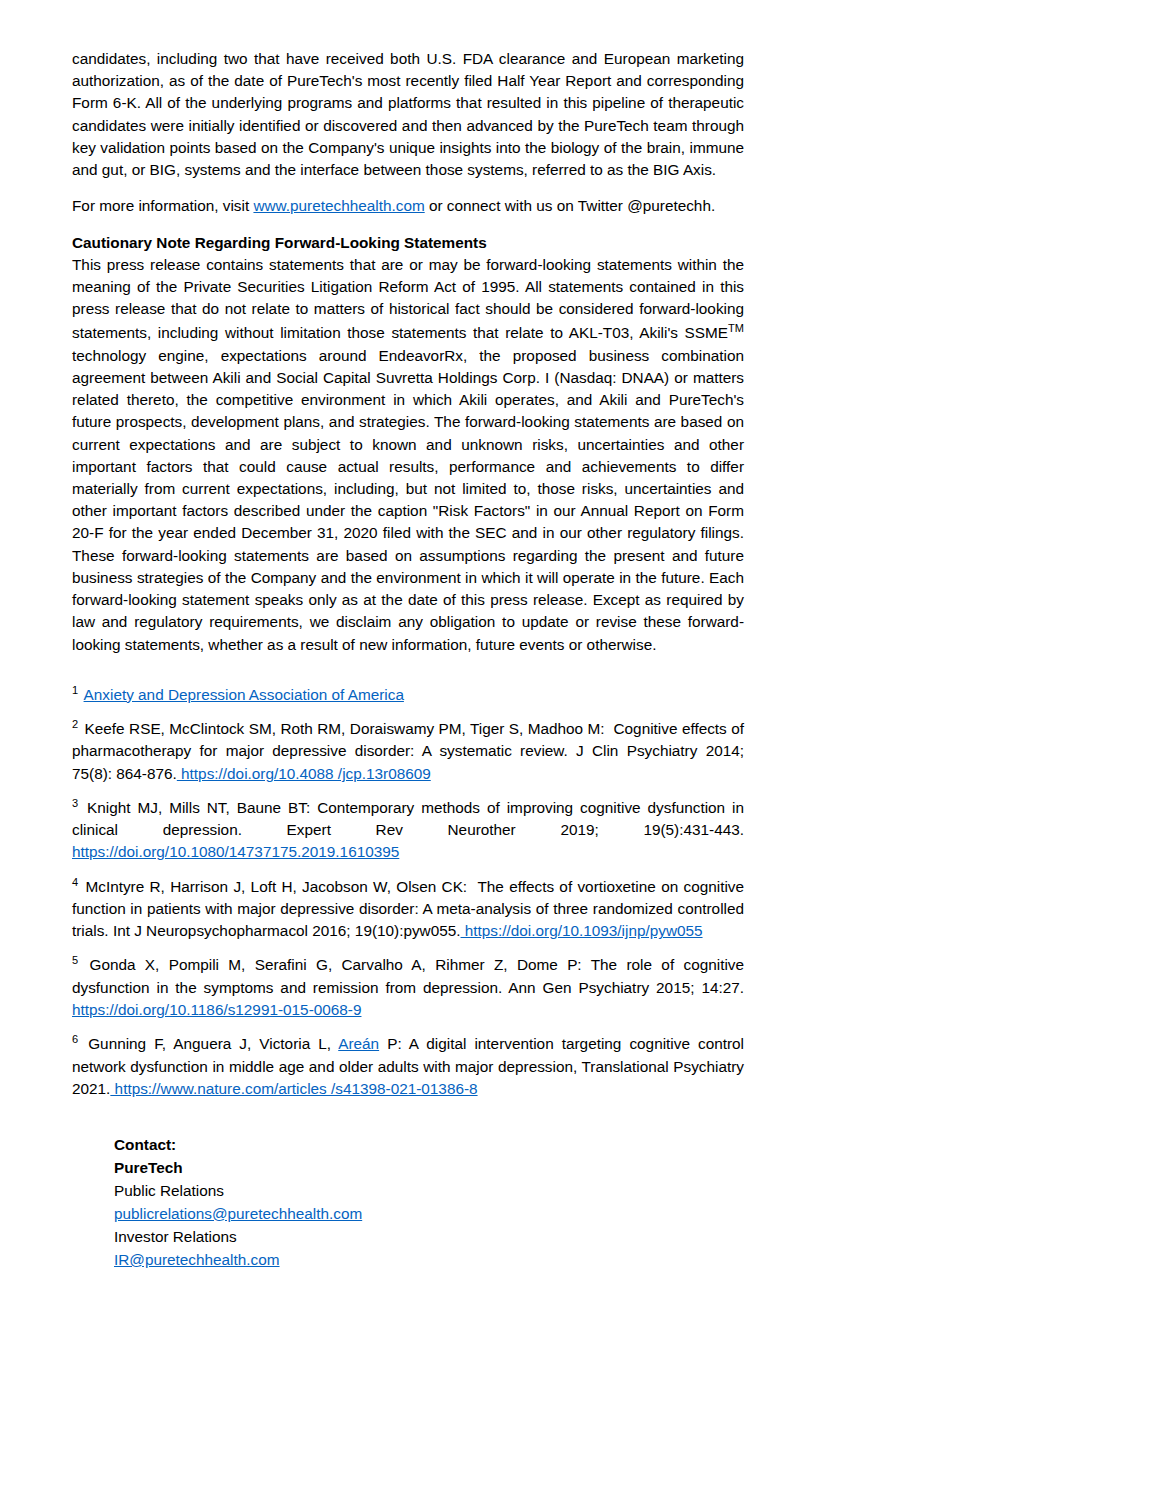candidates, including two that have received both U.S. FDA clearance and European marketing authorization, as of the date of PureTech's most recently filed Half Year Report and corresponding Form 6-K. All of the underlying programs and platforms that resulted in this pipeline of therapeutic candidates were initially identified or discovered and then advanced by the PureTech team through key validation points based on the Company's unique insights into the biology of the brain, immune and gut, or BIG, systems and the interface between those systems, referred to as the BIG Axis.
For more information, visit www.puretechhealth.com or connect with us on Twitter @puretechh.
Cautionary Note Regarding Forward-Looking Statements
This press release contains statements that are or may be forward-looking statements within the meaning of the Private Securities Litigation Reform Act of 1995. All statements contained in this press release that do not relate to matters of historical fact should be considered forward-looking statements, including without limitation those statements that relate to AKL-T03, Akili's SSMETM technology engine, expectations around EndeavorRx, the proposed business combination agreement between Akili and Social Capital Suvretta Holdings Corp. I (Nasdaq: DNAA) or matters related thereto, the competitive environment in which Akili operates, and Akili and PureTech's future prospects, development plans, and strategies. The forward-looking statements are based on current expectations and are subject to known and unknown risks, uncertainties and other important factors that could cause actual results, performance and achievements to differ materially from current expectations, including, but not limited to, those risks, uncertainties and other important factors described under the caption "Risk Factors" in our Annual Report on Form 20-F for the year ended December 31, 2020 filed with the SEC and in our other regulatory filings. These forward-looking statements are based on assumptions regarding the present and future business strategies of the Company and the environment in which it will operate in the future. Each forward-looking statement speaks only as at the date of this press release. Except as required by law and regulatory requirements, we disclaim any obligation to update or revise these forward-looking statements, whether as a result of new information, future events or otherwise.
1 Anxiety and Depression Association of America
2 Keefe RSE, McClintock SM, Roth RM, Doraiswamy PM, Tiger S, Madhoo M: Cognitive effects of pharmacotherapy for major depressive disorder: A systematic review. J Clin Psychiatry 2014; 75(8): 864-876. https://doi.org/10.4088 /jcp.13r08609
3 Knight MJ, Mills NT, Baune BT: Contemporary methods of improving cognitive dysfunction in clinical depression. Expert Rev Neurother 2019; 19(5):431-443. https://doi.org/10.1080/14737175.2019.1610395
4 McIntyre R, Harrison J, Loft H, Jacobson W, Olsen CK: The effects of vortioxetine on cognitive function in patients with major depressive disorder: A meta-analysis of three randomized controlled trials. Int J Neuropsychopharmacol 2016; 19(10):pyw055. https://doi.org/10.1093/ijnp/pyw055
5 Gonda X, Pompili M, Serafini G, Carvalho A, Rihmer Z, Dome P: The role of cognitive dysfunction in the symptoms and remission from depression. Ann Gen Psychiatry 2015; 14:27. https://doi.org/10.1186/s12991-015-0068-9
6 Gunning F, Anguera J, Victoria L, Areán P: A digital intervention targeting cognitive control network dysfunction in middle age and older adults with major depression, Translational Psychiatry 2021. https://www.nature.com/articles /s41398-021-01386-8
Contact:
PureTech
Public Relations
publicrelations@puretechhealth.com
Investor Relations
IR@puretechhealth.com